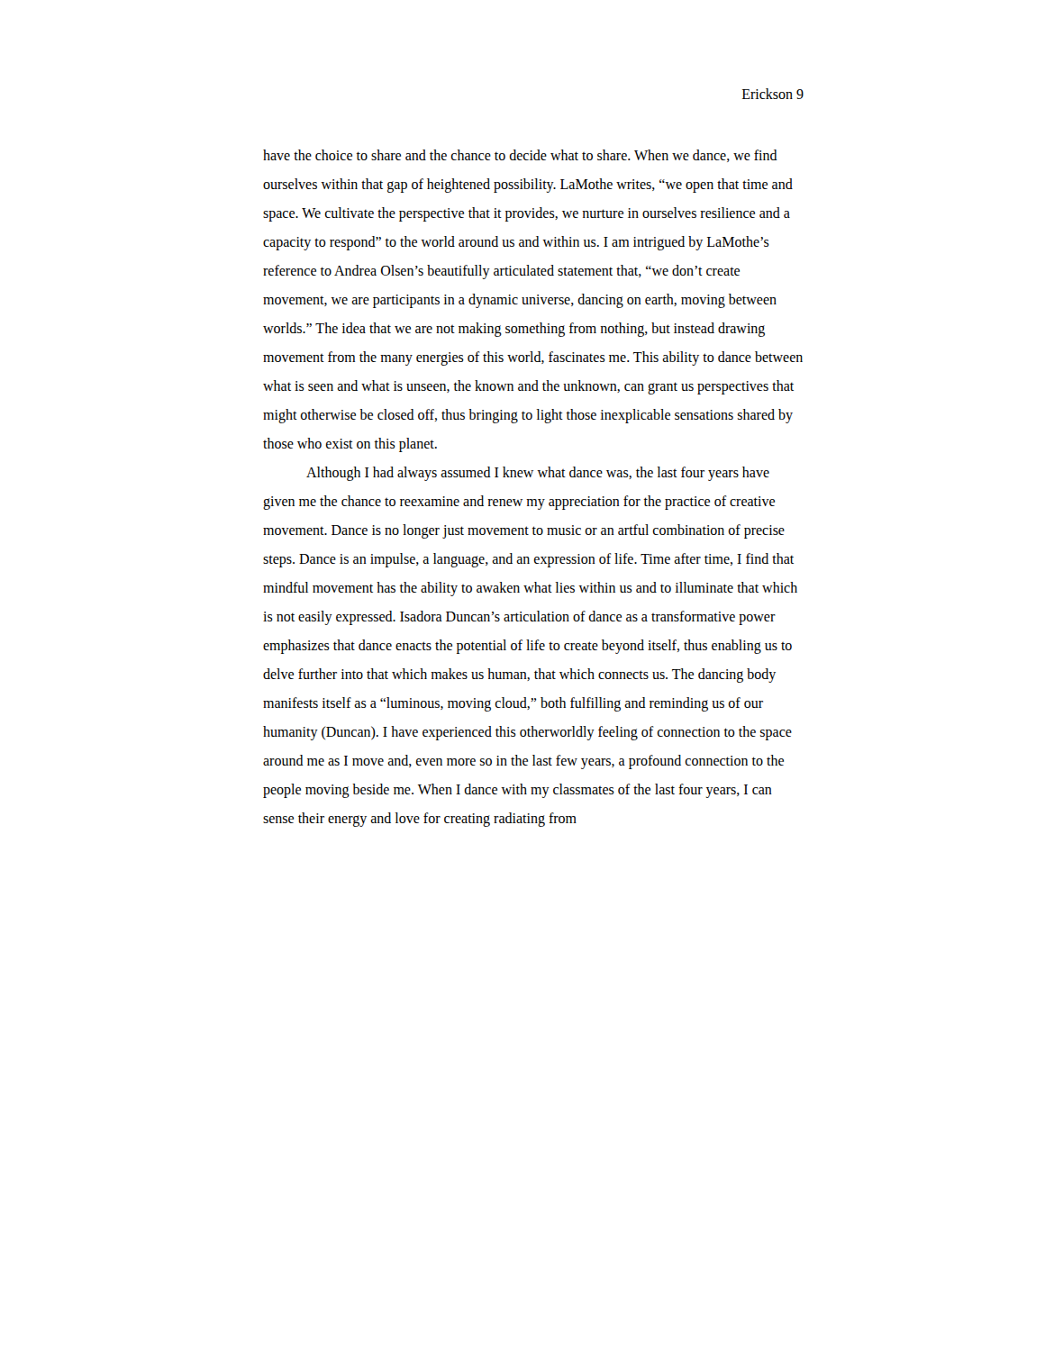Erickson 9
have the choice to share and the chance to decide what to share. When we dance, we find ourselves within that gap of heightened possibility. LaMothe writes, “we open that time and space. We cultivate the perspective that it provides, we nurture in ourselves resilience and a capacity to respond” to the world around us and within us. I am intrigued by LaMothe’s reference to Andrea Olsen’s beautifully articulated statement that, “we don’t create movement, we are participants in a dynamic universe, dancing on earth, moving between worlds.” The idea that we are not making something from nothing, but instead drawing movement from the many energies of this world, fascinates me. This ability to dance between what is seen and what is unseen, the known and the unknown, can grant us perspectives that might otherwise be closed off, thus bringing to light those inexplicable sensations shared by those who exist on this planet.
Although I had always assumed I knew what dance was, the last four years have given me the chance to reexamine and renew my appreciation for the practice of creative movement. Dance is no longer just movement to music or an artful combination of precise steps. Dance is an impulse, a language, and an expression of life. Time after time, I find that mindful movement has the ability to awaken what lies within us and to illuminate that which is not easily expressed. Isadora Duncan’s articulation of dance as a transformative power emphasizes that dance enacts the potential of life to create beyond itself, thus enabling us to delve further into that which makes us human, that which connects us. The dancing body manifests itself as a “luminous, moving cloud,” both fulfilling and reminding us of our humanity (Duncan). I have experienced this otherworldly feeling of connection to the space around me as I move and, even more so in the last few years, a profound connection to the people moving beside me. When I dance with my classmates of the last four years, I can sense their energy and love for creating radiating from